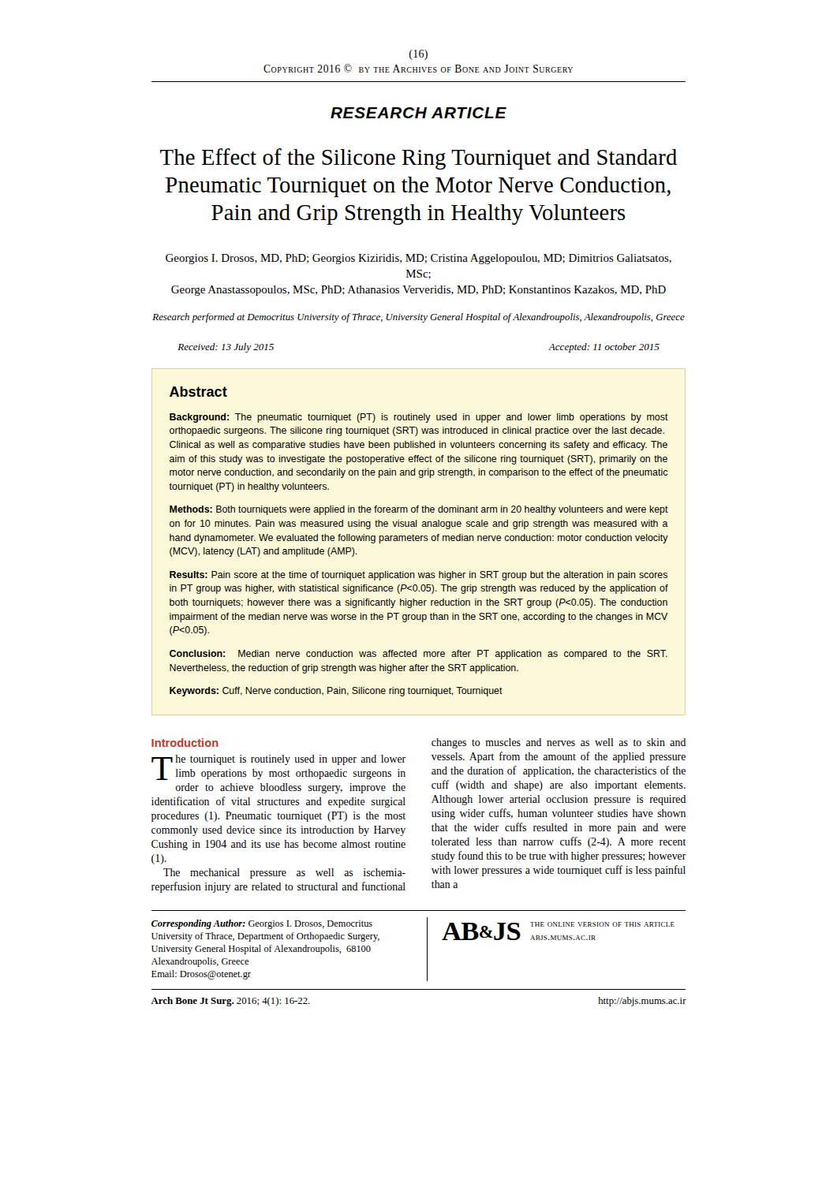(16)
Copyright 2016 © by the Archives of Bone and Joint Surgery
RESEARCH ARTICLE
The Effect of the Silicone Ring Tourniquet and Standard
Pneumatic Tourniquet on the Motor Nerve Conduction,
Pain and Grip Strength in Healthy Volunteers
Georgios I. Drosos, MD, PhD; Georgios Kiziridis, MD; Cristina Aggelopoulou, MD; Dimitrios Galiatsatos, MSc;
George Anastassopoulos, MSc, PhD; Athanasios Ververidis, MD, PhD; Konstantinos Kazakos, MD, PhD
Research performed at Democritus University of Thrace, University General Hospital of Alexandroupolis, Alexandroupolis, Greece
Received: 13 July 2015 Accepted: 11 october 2015
Abstract
Background: The pneumatic tourniquet (PT) is routinely used in upper and lower limb operations by most orthopaedic surgeons. The silicone ring tourniquet (SRT) was introduced in clinical practice over the last decade. Clinical as well as comparative studies have been published in volunteers concerning its safety and efficacy. The aim of this study was to investigate the postoperative effect of the silicone ring tourniquet (SRT), primarily on the motor nerve conduction, and secondarily on the pain and grip strength, in comparison to the effect of the pneumatic tourniquet (PT) in healthy volunteers.
Methods: Both tourniquets were applied in the forearm of the dominant arm in 20 healthy volunteers and were kept on for 10 minutes. Pain was measured using the visual analogue scale and grip strength was measured with a hand dynamometer. We evaluated the following parameters of median nerve conduction: motor conduction velocity (MCV), latency (LAT) and amplitude (AMP).
Results: Pain score at the time of tourniquet application was higher in SRT group but the alteration in pain scores in PT group was higher, with statistical significance (P<0.05). The grip strength was reduced by the application of both tourniquets; however there was a significantly higher reduction in the SRT group (P<0.05). The conduction impairment of the median nerve was worse in the PT group than in the SRT one, according to the changes in MCV (P<0.05).
Conclusion: Median nerve conduction was affected more after PT application as compared to the SRT. Nevertheless, the reduction of grip strength was higher after the SRT application.
Keywords: Cuff, Nerve conduction, Pain, Silicone ring tourniquet, Tourniquet
Introduction
The tourniquet is routinely used in upper and lower limb operations by most orthopaedic surgeons in order to achieve bloodless surgery, improve the identification of vital structures and expedite surgical procedures (1). Pneumatic tourniquet (PT) is the most commonly used device since its introduction by Harvey Cushing in 1904 and its use has become almost routine (1).
The mechanical pressure as well as ischemia-reperfusion injury are related to structural and functional changes to muscles and nerves as well as to skin and vessels. Apart from the amount of the applied pressure and the duration of application, the characteristics of the cuff (width and shape) are also important elements. Although lower arterial occlusion pressure is required using wider cuffs, human volunteer studies have shown that the wider cuffs resulted in more pain and were tolerated less than narrow cuffs (2-4). A more recent study found this to be true with higher pressures; however with lower pressures a wide tourniquet cuff is less painful than a
Corresponding Author: Georgios I. Drosos, Democritus University of Thrace, Department of Orthopaedic Surgery, University General Hospital of Alexandroupolis, 68100 Alexandroupolis, Greece
Email: Drosos@otenet.gr
AB&JS
the online version of this article
abjs.mums.ac.ir
Arch Bone Jt Surg. 2016; 4(1): 16-22.
http://abjs.mums.ac.ir